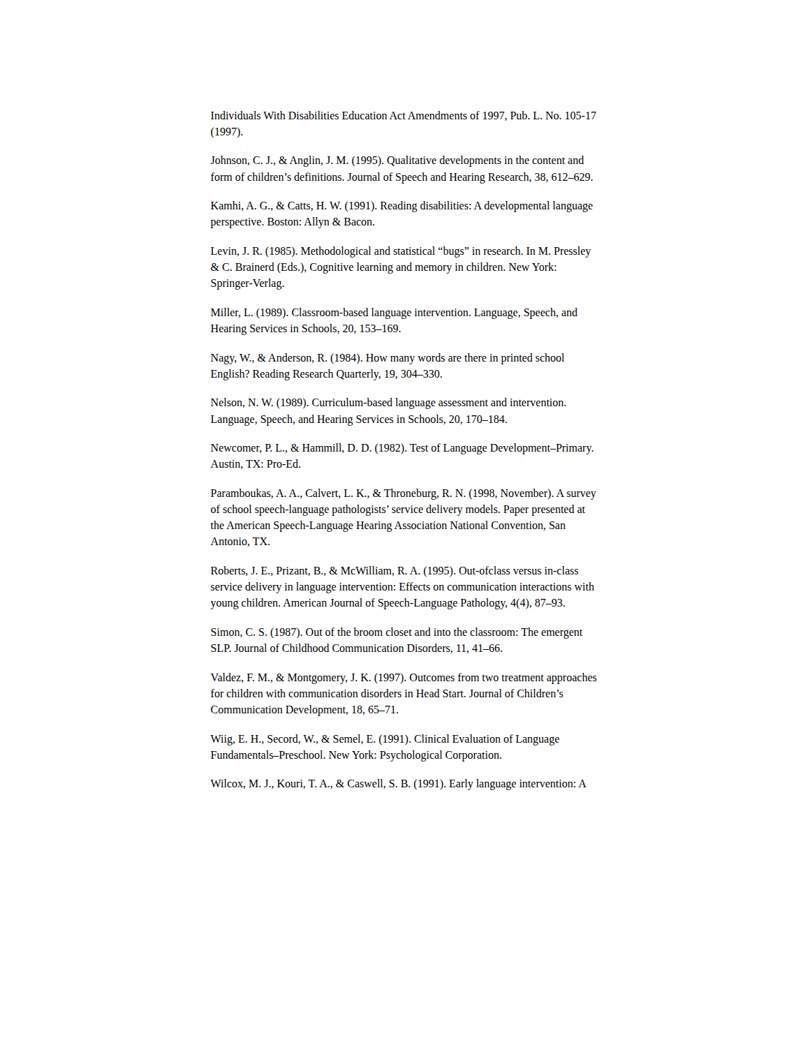Individuals With Disabilities Education Act Amendments of 1997, Pub. L. No. 105-17 (1997).
Johnson, C. J., & Anglin, J. M. (1995). Qualitative developments in the content and form of children’s definitions. Journal of Speech and Hearing Research, 38, 612–629.
Kamhi, A. G., & Catts, H. W. (1991). Reading disabilities: A developmental language perspective. Boston: Allyn & Bacon.
Levin, J. R. (1985). Methodological and statistical “bugs” in research. In M. Pressley & C. Brainerd (Eds.), Cognitive learning and memory in children. New York: Springer-Verlag.
Miller, L. (1989). Classroom-based language intervention. Language, Speech, and Hearing Services in Schools, 20, 153–169.
Nagy, W., & Anderson, R. (1984). How many words are there in printed school English? Reading Research Quarterly, 19, 304–330.
Nelson, N. W. (1989). Curriculum-based language assessment and intervention. Language, Speech, and Hearing Services in Schools, 20, 170–184.
Newcomer, P. L., & Hammill, D. D. (1982). Test of Language Development–Primary. Austin, TX: Pro-Ed.
Paramboukas, A. A., Calvert, L. K., & Throneburg, R. N. (1998, November). A survey of school speech-language pathologists’ service delivery models. Paper presented at the American Speech-Language Hearing Association National Convention, San Antonio, TX.
Roberts, J. E., Prizant, B., & McWilliam, R. A. (1995). Out-ofclass versus in-class service delivery in language intervention: Effects on communication interactions with young children. American Journal of Speech-Language Pathology, 4(4), 87–93.
Simon, C. S. (1987). Out of the broom closet and into the classroom: The emergent SLP. Journal of Childhood Communication Disorders, 11, 41–66.
Valdez, F. M., & Montgomery, J. K. (1997). Outcomes from two treatment approaches for children with communication disorders in Head Start. Journal of Children’s Communication Development, 18, 65–71.
Wiig, E. H., Secord, W., & Semel, E. (1991). Clinical Evaluation of Language Fundamentals–Preschool. New York: Psychological Corporation.
Wilcox, M. J., Kouri, T. A., & Caswell, S. B. (1991). Early language intervention: A